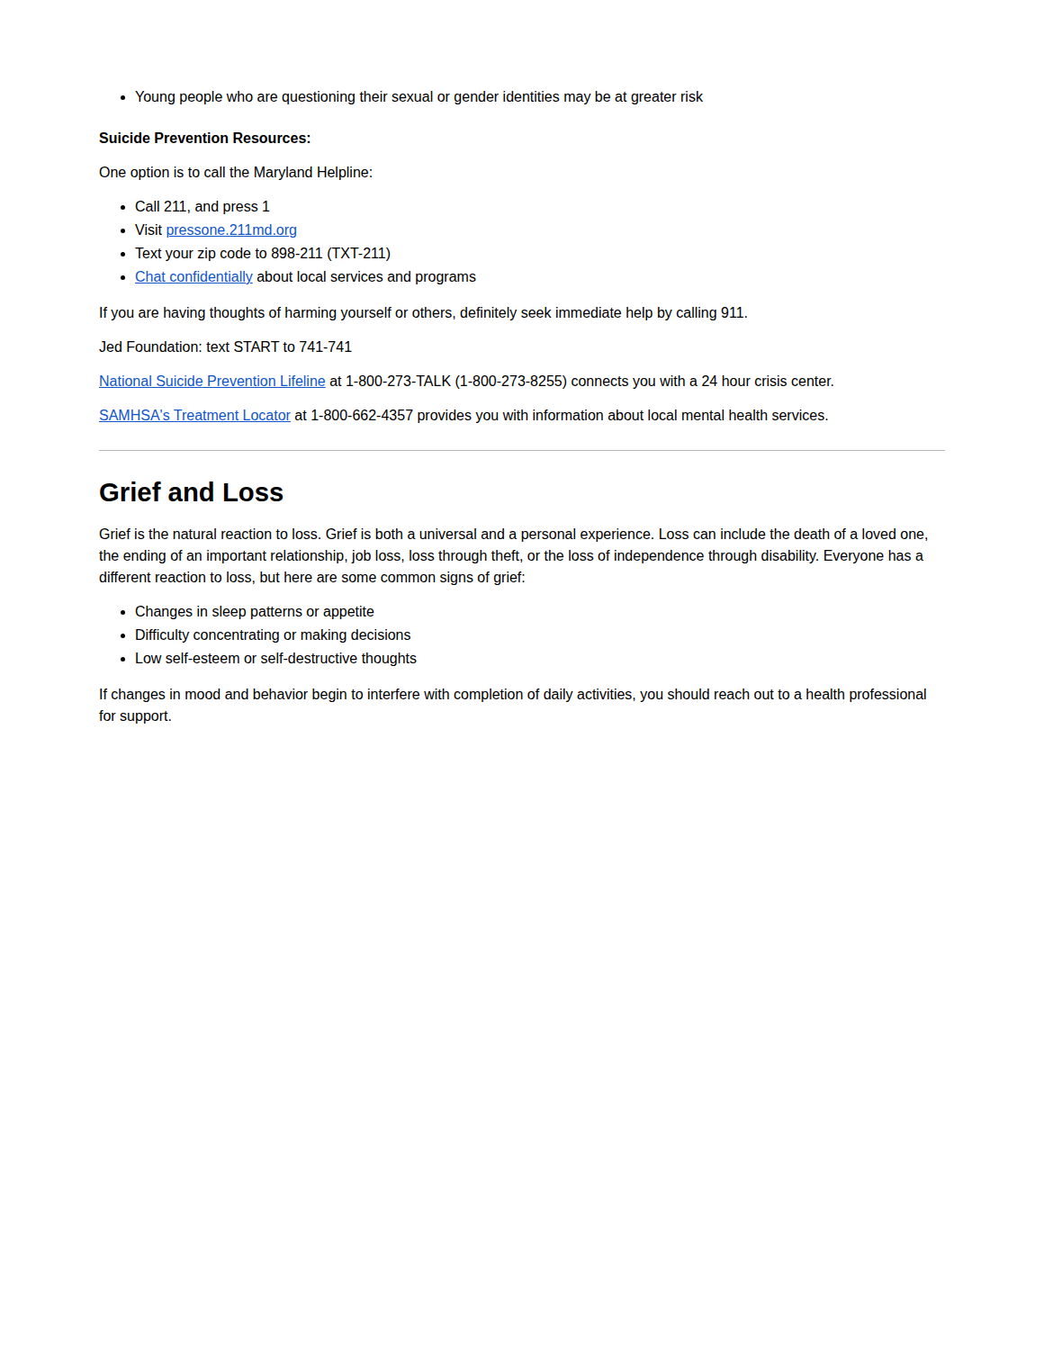Young people who are questioning their sexual or gender identities may be at greater risk
Suicide Prevention Resources:
One option is to call the Maryland Helpline:
Call 211, and press 1
Visit pressone.211md.org
Text your zip code to 898-211 (TXT-211)
Chat confidentially about local services and programs
If you are having thoughts of harming yourself or others, definitely seek immediate help by calling 911.
Jed Foundation: text START to 741-741
National Suicide Prevention Lifeline at 1-800-273-TALK (1-800-273-8255) connects you with a 24 hour crisis center.
SAMHSA's Treatment Locator at 1-800-662-4357 provides you with information about local mental health services.
Grief and Loss
Grief is the natural reaction to loss. Grief is both a universal and a personal experience. Loss can include the death of a loved one, the ending of an important relationship, job loss, loss through theft, or the loss of independence through disability. Everyone has a different reaction to loss, but here are some common signs of grief:
Changes in sleep patterns or appetite
Difficulty concentrating or making decisions
Low self-esteem or self-destructive thoughts
If changes in mood and behavior begin to interfere with completion of daily activities, you should reach out to a health professional for support.